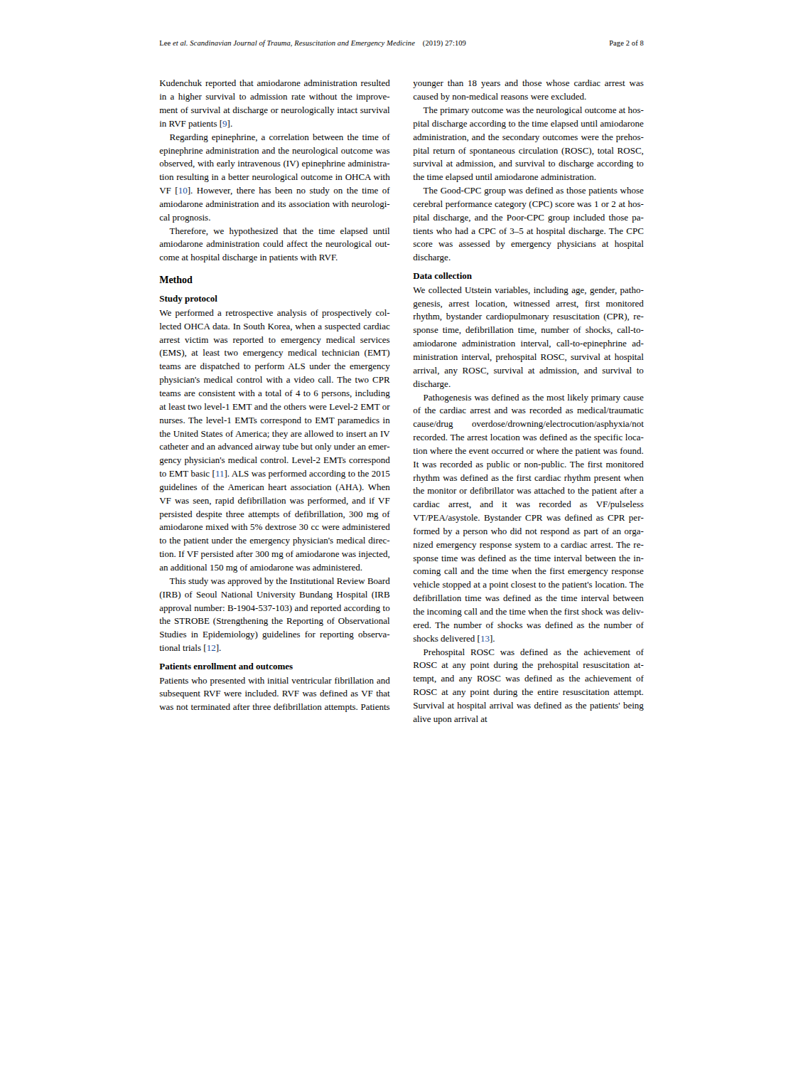Lee et al. Scandinavian Journal of Trauma, Resuscitation and Emergency Medicine (2019) 27:109
Page 2 of 8
Kudenchuk reported that amiodarone administration resulted in a higher survival to admission rate without the improvement of survival at discharge or neurologically intact survival in RVF patients [9].
Regarding epinephrine, a correlation between the time of epinephrine administration and the neurological outcome was observed, with early intravenous (IV) epinephrine administration resulting in a better neurological outcome in OHCA with VF [10]. However, there has been no study on the time of amiodarone administration and its association with neurological prognosis.
Therefore, we hypothesized that the time elapsed until amiodarone administration could affect the neurological outcome at hospital discharge in patients with RVF.
Method
Study protocol
We performed a retrospective analysis of prospectively collected OHCA data. In South Korea, when a suspected cardiac arrest victim was reported to emergency medical services (EMS), at least two emergency medical technician (EMT) teams are dispatched to perform ALS under the emergency physician's medical control with a video call. The two CPR teams are consistent with a total of 4 to 6 persons, including at least two level-1 EMT and the others were Level-2 EMT or nurses. The level-1 EMTs correspond to EMT paramedics in the United States of America; they are allowed to insert an IV catheter and an advanced airway tube but only under an emergency physician's medical control. Level-2 EMTs correspond to EMT basic [11]. ALS was performed according to the 2015 guidelines of the American heart association (AHA). When VF was seen, rapid defibrillation was performed, and if VF persisted despite three attempts of defibrillation, 300 mg of amiodarone mixed with 5% dextrose 30 cc were administered to the patient under the emergency physician's medical direction. If VF persisted after 300 mg of amiodarone was injected, an additional 150 mg of amiodarone was administered.
This study was approved by the Institutional Review Board (IRB) of Seoul National University Bundang Hospital (IRB approval number: B-1904-537-103) and reported according to the STROBE (Strengthening the Reporting of Observational Studies in Epidemiology) guidelines for reporting observational trials [12].
Patients enrollment and outcomes
Patients who presented with initial ventricular fibrillation and subsequent RVF were included. RVF was defined as VF that was not terminated after three defibrillation attempts. Patients younger than 18 years and those whose cardiac arrest was caused by non-medical reasons were excluded.
The primary outcome was the neurological outcome at hospital discharge according to the time elapsed until amiodarone administration, and the secondary outcomes were the prehospital return of spontaneous circulation (ROSC), total ROSC, survival at admission, and survival to discharge according to the time elapsed until amiodarone administration.
The Good-CPC group was defined as those patients whose cerebral performance category (CPC) score was 1 or 2 at hospital discharge, and the Poor-CPC group included those patients who had a CPC of 3–5 at hospital discharge. The CPC score was assessed by emergency physicians at hospital discharge.
Data collection
We collected Utstein variables, including age, gender, pathogenesis, arrest location, witnessed arrest, first monitored rhythm, bystander cardiopulmonary resuscitation (CPR), response time, defibrillation time, number of shocks, call-to-amiodarone administration interval, call-to-epinephrine administration interval, prehospital ROSC, survival at hospital arrival, any ROSC, survival at admission, and survival to discharge.
Pathogenesis was defined as the most likely primary cause of the cardiac arrest and was recorded as medical/traumatic cause/drug overdose/drowning/electrocution/asphyxia/not recorded. The arrest location was defined as the specific location where the event occurred or where the patient was found. It was recorded as public or non-public. The first monitored rhythm was defined as the first cardiac rhythm present when the monitor or defibrillator was attached to the patient after a cardiac arrest, and it was recorded as VF/pulseless VT/PEA/asystole. Bystander CPR was defined as CPR performed by a person who did not respond as part of an organized emergency response system to a cardiac arrest. The response time was defined as the time interval between the incoming call and the time when the first emergency response vehicle stopped at a point closest to the patient's location. The defibrillation time was defined as the time interval between the incoming call and the time when the first shock was delivered. The number of shocks was defined as the number of shocks delivered [13].
Prehospital ROSC was defined as the achievement of ROSC at any point during the prehospital resuscitation attempt, and any ROSC was defined as the achievement of ROSC at any point during the entire resuscitation attempt. Survival at hospital arrival was defined as the patients' being alive upon arrival at